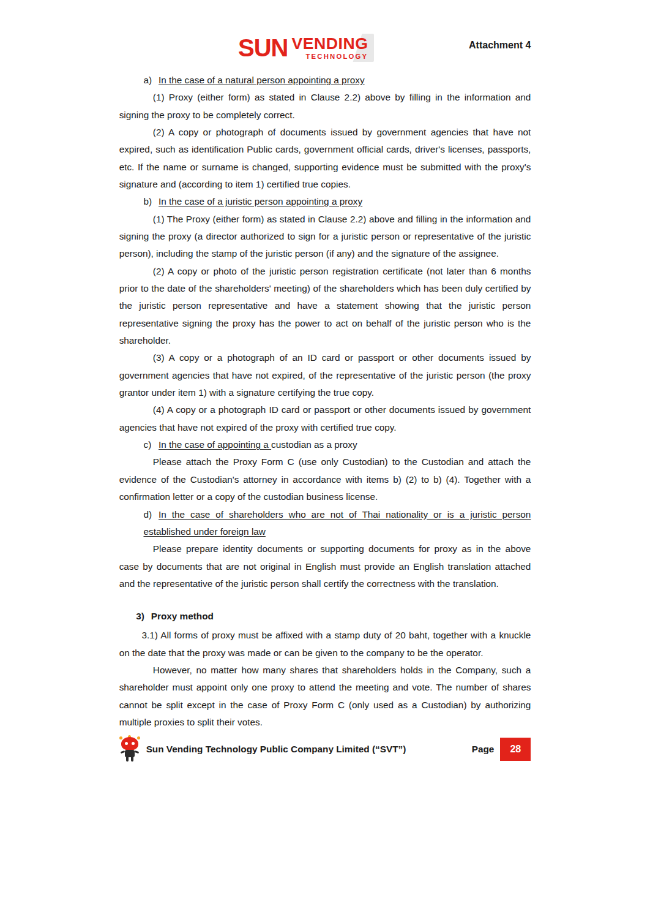SUN VENDING TECHNOLOGY
Attachment 4
a) In the case of a natural person appointing a proxy
(1) Proxy (either form) as stated in Clause 2.2) above by filling in the information and signing the proxy to be completely correct.
(2) A copy or photograph of documents issued by government agencies that have not expired, such as identification Public cards, government official cards, driver's licenses, passports, etc. If the name or surname is changed, supporting evidence must be submitted with the proxy's signature and (according to item 1) certified true copies.
b) In the case of a juristic person appointing a proxy
(1) The Proxy (either form) as stated in Clause 2.2) above and filling in the information and signing the proxy (a director authorized to sign for a juristic person or representative of the juristic person), including the stamp of the juristic person (if any) and the signature of the assignee.
(2) A copy or photo of the juristic person registration certificate (not later than 6 months prior to the date of the shareholders' meeting) of the shareholders which has been duly certified by the juristic person representative and have a statement showing that the juristic person representative signing the proxy has the power to act on behalf of the juristic person who is the shareholder.
(3) A copy or a photograph of an ID card or passport or other documents issued by government agencies that have not expired, of the representative of the juristic person (the proxy grantor under item 1) with a signature certifying the true copy.
(4) A copy or a photograph ID card or passport or other documents issued by government agencies that have not expired of the proxy with certified true copy.
c) In the case of appointing a custodian as a proxy
Please attach the Proxy Form C (use only Custodian) to the Custodian and attach the evidence of the Custodian's attorney in accordance with items b) (2) to b) (4). Together with a confirmation letter or a copy of the custodian business license.
d) In the case of shareholders who are not of Thai nationality or is a juristic person established under foreign law
Please prepare identity documents or supporting documents for proxy as in the above case by documents that are not original in English must provide an English translation attached and the representative of the juristic person shall certify the correctness with the translation.
3) Proxy method
3.1) All forms of proxy must be affixed with a stamp duty of 20 baht, together with a knuckle on the date that the proxy was made or can be given to the company to be the operator.
However, no matter how many shares that shareholders holds in the Company, such a shareholder must appoint only one proxy to attend the meeting and vote. The number of shares cannot be split except in the case of Proxy Form C (only used as a Custodian) by authorizing multiple proxies to split their votes.
Sun Vending Technology Public Company Limited (“SVT”)
Page 28